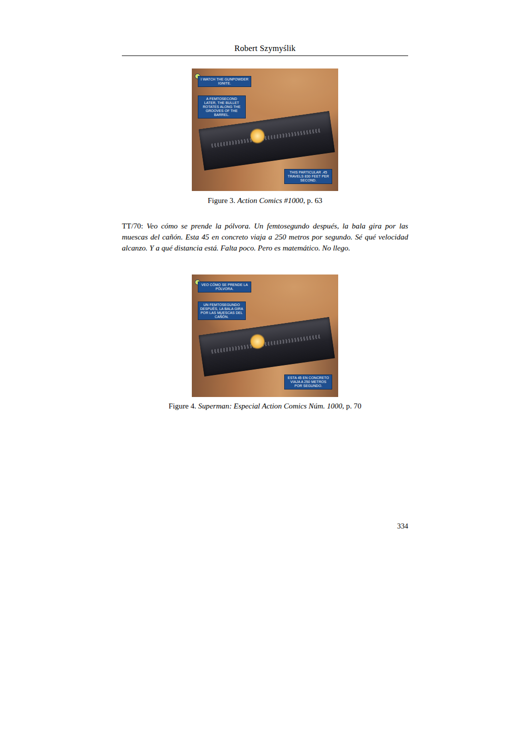Robert Szymyślik
I watch the gunpowder ignite.
A femtosecond later, the bullet rotates along the grooves of the barrel.
This particular .45 travels 830 feet per second.
Figure 3. Action Comics #1000, p. 63
TT/70: Veo cómo se prende la pólvora. Un femtosegundo después, la bala gira por las muescas del cañón. Esta 45 en concreto viaja a 250 metros por segundo. Sé qué velocidad alcanzo. Y a qué distancia está. Falta poco. Pero es matemático. No llego.
Veo cómo se prende la pólvora.
Un femtosegundo después, la bala gira por las muescas del cañón.
Esta 45 en concreto viaja a 250 metros por segundo.
Figure 4. Superman: Especial Action Comics Núm. 1000, p. 70
334